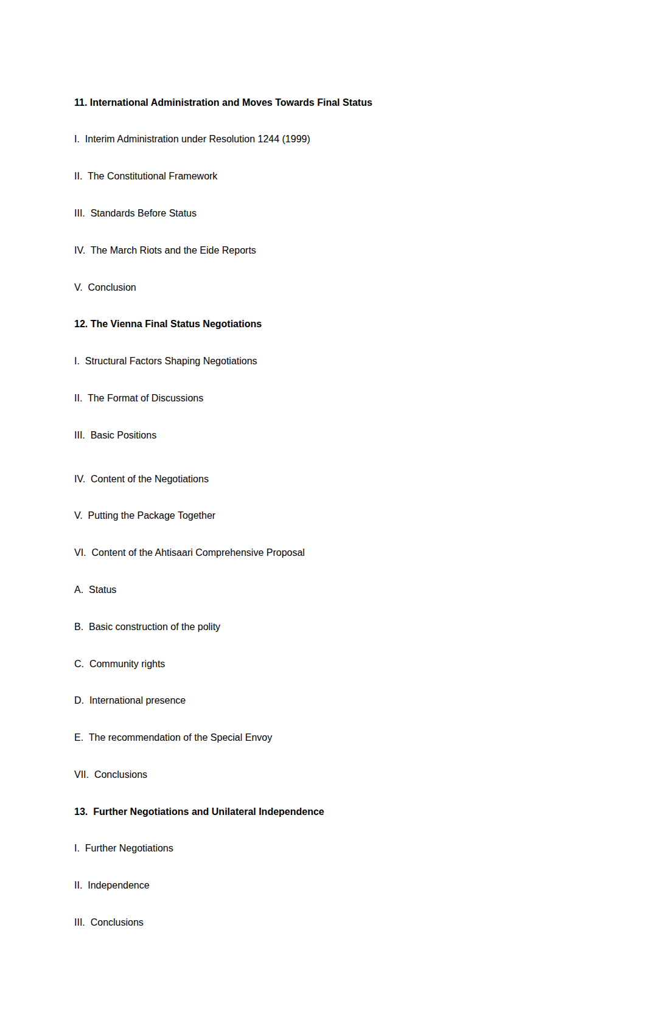11. International Administration and Moves Towards Final Status
I. Interim Administration under Resolution 1244 (1999)
II. The Constitutional Framework
III. Standards Before Status
IV. The March Riots and the Eide Reports
V. Conclusion
12. The Vienna Final Status Negotiations
I. Structural Factors Shaping Negotiations
II. The Format of Discussions
III. Basic Positions
IV. Content of the Negotiations
V. Putting the Package Together
VI. Content of the Ahtisaari Comprehensive Proposal
A. Status
B. Basic construction of the polity
C. Community rights
D. International presence
E. The recommendation of the Special Envoy
VII. Conclusions
13. Further Negotiations and Unilateral Independence
I. Further Negotiations
II. Independence
III. Conclusions